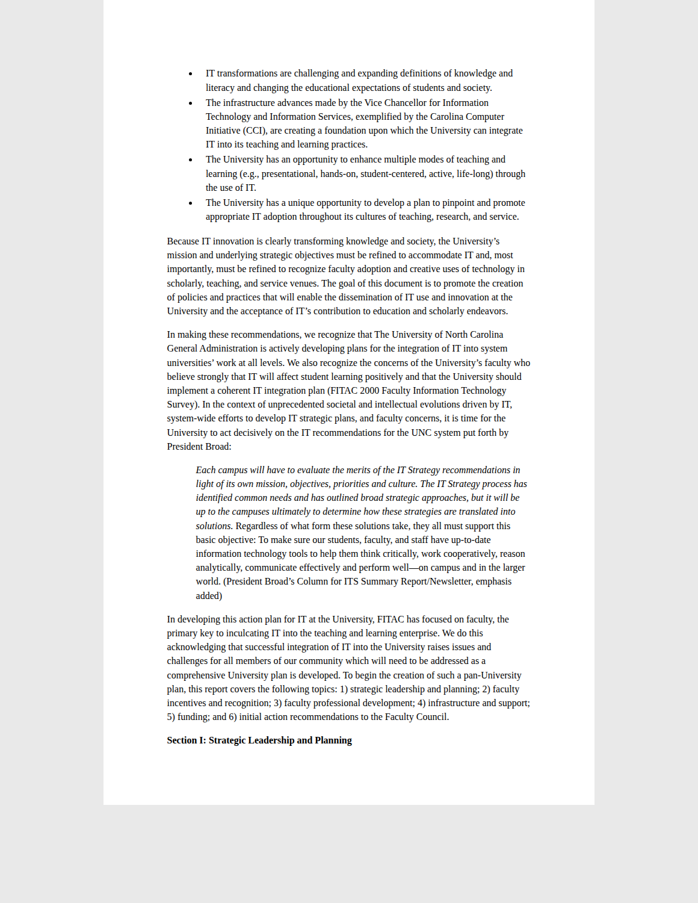IT transformations are challenging and expanding definitions of knowledge and literacy and changing the educational expectations of students and society.
The infrastructure advances made by the Vice Chancellor for Information Technology and Information Services, exemplified by the Carolina Computer Initiative (CCI), are creating a foundation upon which the University can integrate IT into its teaching and learning practices.
The University has an opportunity to enhance multiple modes of teaching and learning (e.g., presentational, hands-on, student-centered, active, life-long) through the use of IT.
The University has a unique opportunity to develop a plan to pinpoint and promote appropriate IT adoption throughout its cultures of teaching, research, and service.
Because IT innovation is clearly transforming knowledge and society, the University’s mission and underlying strategic objectives must be refined to accommodate IT and, most importantly, must be refined to recognize faculty adoption and creative uses of technology in scholarly, teaching, and service venues. The goal of this document is to promote the creation of policies and practices that will enable the dissemination of IT use and innovation at the University and the acceptance of IT’s contribution to education and scholarly endeavors.
In making these recommendations, we recognize that The University of North Carolina General Administration is actively developing plans for the integration of IT into system universities’ work at all levels. We also recognize the concerns of the University’s faculty who believe strongly that IT will affect student learning positively and that the University should implement a coherent IT integration plan (FITAC 2000 Faculty Information Technology Survey). In the context of unprecedented societal and intellectual evolutions driven by IT, system-wide efforts to develop IT strategic plans, and faculty concerns, it is time for the University to act decisively on the IT recommendations for the UNC system put forth by President Broad:
Each campus will have to evaluate the merits of the IT Strategy recommendations in light of its own mission, objectives, priorities and culture. The IT Strategy process has identified common needs and has outlined broad strategic approaches, but it will be up to the campuses ultimately to determine how these strategies are translated into solutions. Regardless of what form these solutions take, they all must support this basic objective: To make sure our students, faculty, and staff have up-to-date information technology tools to help them think critically, work cooperatively, reason analytically, communicate effectively and perform well—on campus and in the larger world. (President Broad’s Column for ITS Summary Report/Newsletter, emphasis added)
In developing this action plan for IT at the University, FITAC has focused on faculty, the primary key to inculcating IT into the teaching and learning enterprise. We do this acknowledging that successful integration of IT into the University raises issues and challenges for all members of our community which will need to be addressed as a comprehensive University plan is developed. To begin the creation of such a pan-University plan, this report covers the following topics: 1) strategic leadership and planning; 2) faculty incentives and recognition; 3) faculty professional development; 4) infrastructure and support; 5) funding; and 6) initial action recommendations to the Faculty Council.
Section I: Strategic Leadership and Planning